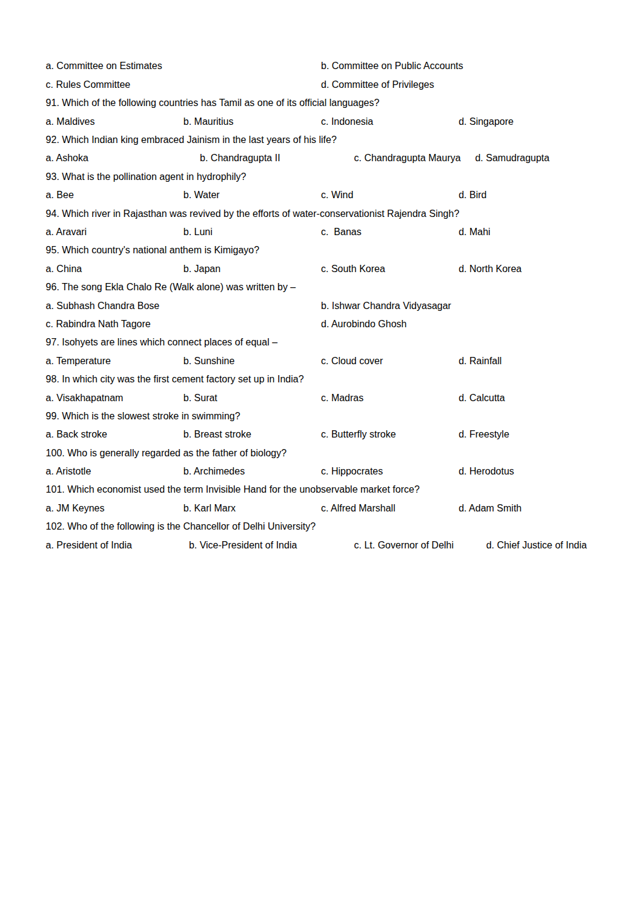a. Committee on Estimates b. Committee on Public Accounts
c. Rules Committee d. Committee of Privileges
91. Which of the following countries has Tamil as one of its official languages?
a. Maldives b. Mauritius c. Indonesia d. Singapore
92. Which Indian king embraced Jainism in the last years of his life?
a. Ashoka b. Chandragupta II c. Chandragupta Maurya d. Samudragupta
93. What is the pollination agent in hydrophily?
a. Bee b. Water c. Wind d. Bird
94. Which river in Rajasthan was revived by the efforts of water-conservationist Rajendra Singh?
a. Aravari b. Luni c. Banas d. Mahi
95. Which country's national anthem is Kimigayo?
a. China b. Japan c. South Korea d. North Korea
96. The song Ekla Chalo Re (Walk alone) was written by –
a. Subhash Chandra Bose b. Ishwar Chandra Vidyasagar
c. Rabindra Nath Tagore d. Aurobindo Ghosh
97. Isohyets are lines which connect places of equal –
a. Temperature b. Sunshine c. Cloud cover d. Rainfall
98. In which city was the first cement factory set up in India?
a. Visakhapatnam b. Surat c. Madras d. Calcutta
99. Which is the slowest stroke in swimming?
a. Back stroke b. Breast stroke c. Butterfly stroke d. Freestyle
100. Who is generally regarded as the father of biology?
a. Aristotle b. Archimedes c. Hippocrates d. Herodotus
101. Which economist used the term Invisible Hand for the unobservable market force?
a. JM Keynes b. Karl Marx c. Alfred Marshall d. Adam Smith
102. Who of the following is the Chancellor of Delhi University?
a. President of India b. Vice-President of India c. Lt. Governor of Delhi d. Chief Justice of India